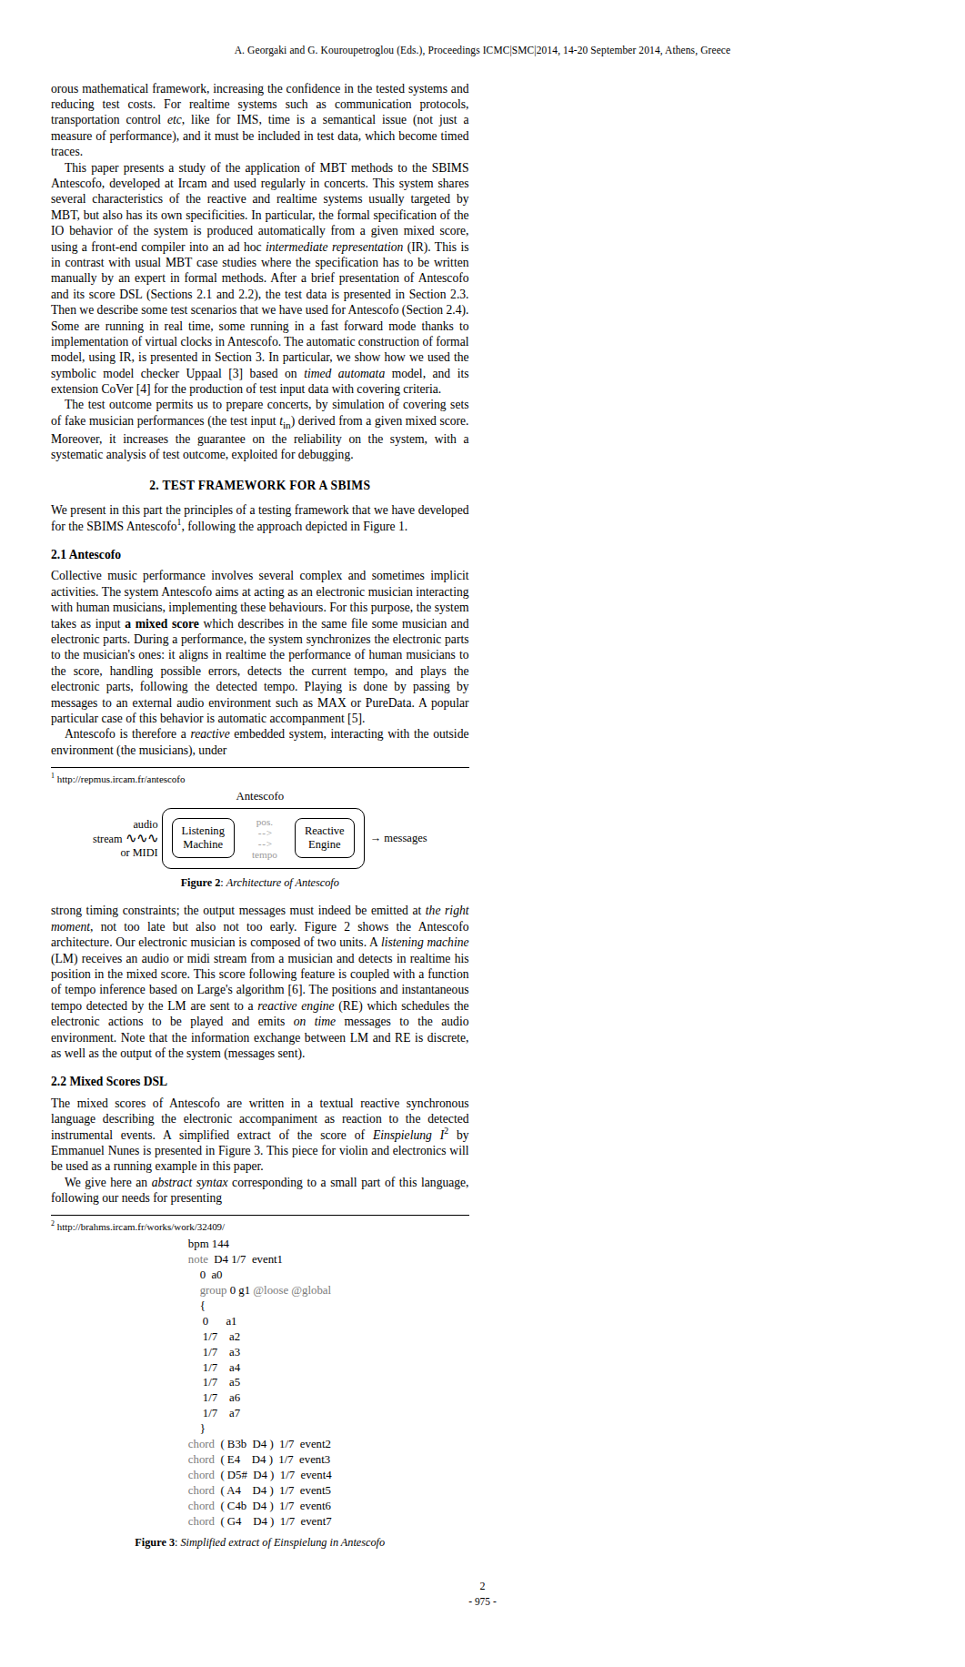A. Georgaki and G. Kouroupetroglou (Eds.), Proceedings ICMC|SMC|2014, 14-20 September 2014, Athens, Greece
orous mathematical framework, increasing the confidence in the tested systems and reducing test costs. For realtime systems such as communication protocols, transportation control etc, like for IMS, time is a semantical issue (not just a measure of performance), and it must be included in test data, which become timed traces.
This paper presents a study of the application of MBT methods to the SBIMS Antescofo, developed at Ircam and used regularly in concerts. This system shares several characteristics of the reactive and realtime systems usually targeted by MBT, but also has its own specificities. In particular, the formal specification of the IO behavior of the system is produced automatically from a given mixed score, using a front-end compiler into an ad hoc intermediate representation (IR). This is in contrast with usual MBT case studies where the specification has to be written manually by an expert in formal methods. After a brief presentation of Antescofo and its score DSL (Sections 2.1 and 2.2), the test data is presented in Section 2.3. Then we describe some test scenarios that we have used for Antescofo (Section 2.4). Some are running in real time, some running in a fast forward mode thanks to implementation of virtual clocks in Antescofo. The automatic construction of formal model, using IR, is presented in Section 3. In particular, we show how we used the symbolic model checker Uppaal [3] based on timed automata model, and its extension CoVer [4] for the production of test input data with covering criteria.
The test outcome permits us to prepare concerts, by simulation of covering sets of fake musician performances (the test input tin) derived from a given mixed score. Moreover, it increases the guarantee on the reliability on the system, with a systematic analysis of test outcome, exploited for debugging.
2. Test framework for a SBIMS
We present in this part the principles of a testing framework that we have developed for the SBIMS Antescofo1, following the approach depicted in Figure 1.
2.1 Antescofo
Collective music performance involves several complex and sometimes implicit activities. The system Antescofo aims at acting as an electronic musician interacting with human musicians, implementing these behaviours. For this purpose, the system takes as input a mixed score which describes in the same file some musician and electronic parts. During a performance, the system synchronizes the electronic parts to the musician's ones: it aligns in realtime the performance of human musicians to the score, handling possible errors, detects the current tempo, and plays the electronic parts, following the detected tempo. Playing is done by passing by messages to an external audio environment such as MAX or PureData. A popular particular case of this behavior is automatic accompanment [5].
Antescofo is therefore a reactive embedded system, interacting with the outside environment (the musicians), under
1 http://repmus.ircam.fr/antescofo
Antescofo
audio
stream ∿∿∿
or MIDI
Listening
Machine
pos.
- - >
- - >
tempo
Reactive
Engine
→ messages
Figure 2: Architecture of Antescofo
strong timing constraints; the output messages must indeed be emitted at the right moment, not too late but also not too early. Figure 2 shows the Antescofo architecture. Our electronic musician is composed of two units. A listening machine (LM) receives an audio or midi stream from a musician and detects in realtime his position in the mixed score. This score following feature is coupled with a function of tempo inference based on Large's algorithm [6]. The positions and instantaneous tempo detected by the LM are sent to a reactive engine (RE) which schedules the electronic actions to be played and emits on time messages to the audio environment. Note that the information exchange between LM and RE is discrete, as well as the output of the system (messages sent).
2.2 Mixed Scores DSL
The mixed scores of Antescofo are written in a textual reactive synchronous language describing the electronic accompaniment as reaction to the detected instrumental events. A simplified extract of the score of Einspielung I2 by Emmanuel Nunes is presented in Figure 3. This piece for violin and electronics will be used as a running example in this paper.
We give here an abstract syntax corresponding to a small part of this language, following our needs for presenting
2 http://brahms.ircam.fr/works/work/32409/
bpm 144
note D4 1/7 event1
0 a0
group 0 g1 @loose @global
{
0 a1
1/7 a2
1/7 a3
1/7 a4
1/7 a5
1/7 a6
1/7 a7
}
chord ( B3b D4 ) 1/7 event2
chord ( E4 D4 ) 1/7 event3
chord ( D5# D4 ) 1/7 event4
chord ( A4 D4 ) 1/7 event5
chord ( C4b D4 ) 1/7 event6
chord ( G4 D4 ) 1/7 event7
Figure 3: Simplified extract of Einspielung in Antescofo
2
- 975 -